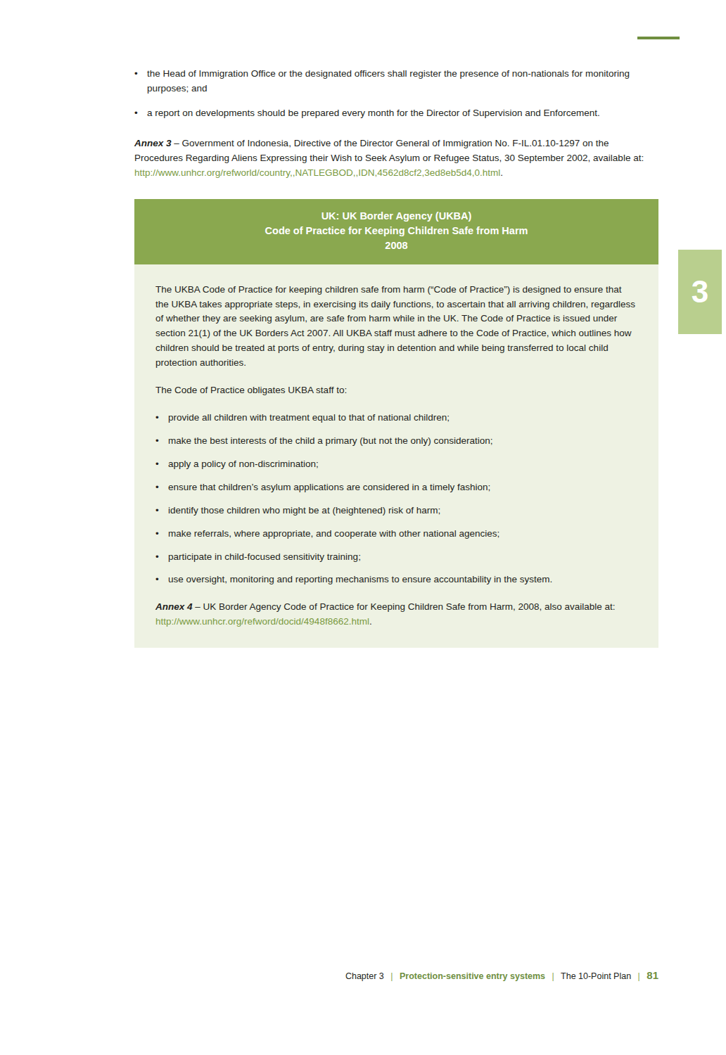3
the Head of Immigration Office or the designated officers shall register the presence of non-nationals for monitoring purposes; and
a report on developments should be prepared every month for the Director of Supervision and Enforcement.
Annex 3 – Government of Indonesia, Directive of the Director General of Immigration No. F-IL.01.10-1297 on the Procedures Regarding Aliens Expressing their Wish to Seek Asylum or Refugee Status, 30 September 2002, available at:
http://www.unhcr.org/refworld/country,,NATLEGBOD,,IDN,4562d8cf2,3ed8eb5d4,0.html.
UK: UK Border Agency (UKBA)
Code of Practice for Keeping Children Safe from Harm
2008
The UKBA Code of Practice for keeping children safe from harm (“Code of Practice”) is designed to ensure that the UKBA takes appropriate steps, in exercising its daily functions, to ascertain that all arriving children, regardless of whether they are seeking asylum, are safe from harm while in the UK. The Code of Practice is issued under section 21(1) of the UK Borders Act 2007. All UKBA staff must adhere to the Code of Practice, which outlines how children should be treated at ports of entry, during stay in detention and while being transferred to local child protection authorities.
The Code of Practice obligates UKBA staff to:
provide all children with treatment equal to that of national children;
make the best interests of the child a primary (but not the only) consideration;
apply a policy of non-discrimination;
ensure that children’s asylum applications are considered in a timely fashion;
identify those children who might be at (heightened) risk of harm;
make referrals, where appropriate, and cooperate with other national agencies;
participate in child-focused sensitivity training;
use oversight, monitoring and reporting mechanisms to ensure accountability in the system.
Annex 4 – UK Border Agency Code of Practice for Keeping Children Safe from Harm, 2008, also available at:
http://www.unhcr.org/refword/docid/4948f8662.html.
Chapter 3 | Protection-sensitive entry systems | The 10-Point Plan | 81